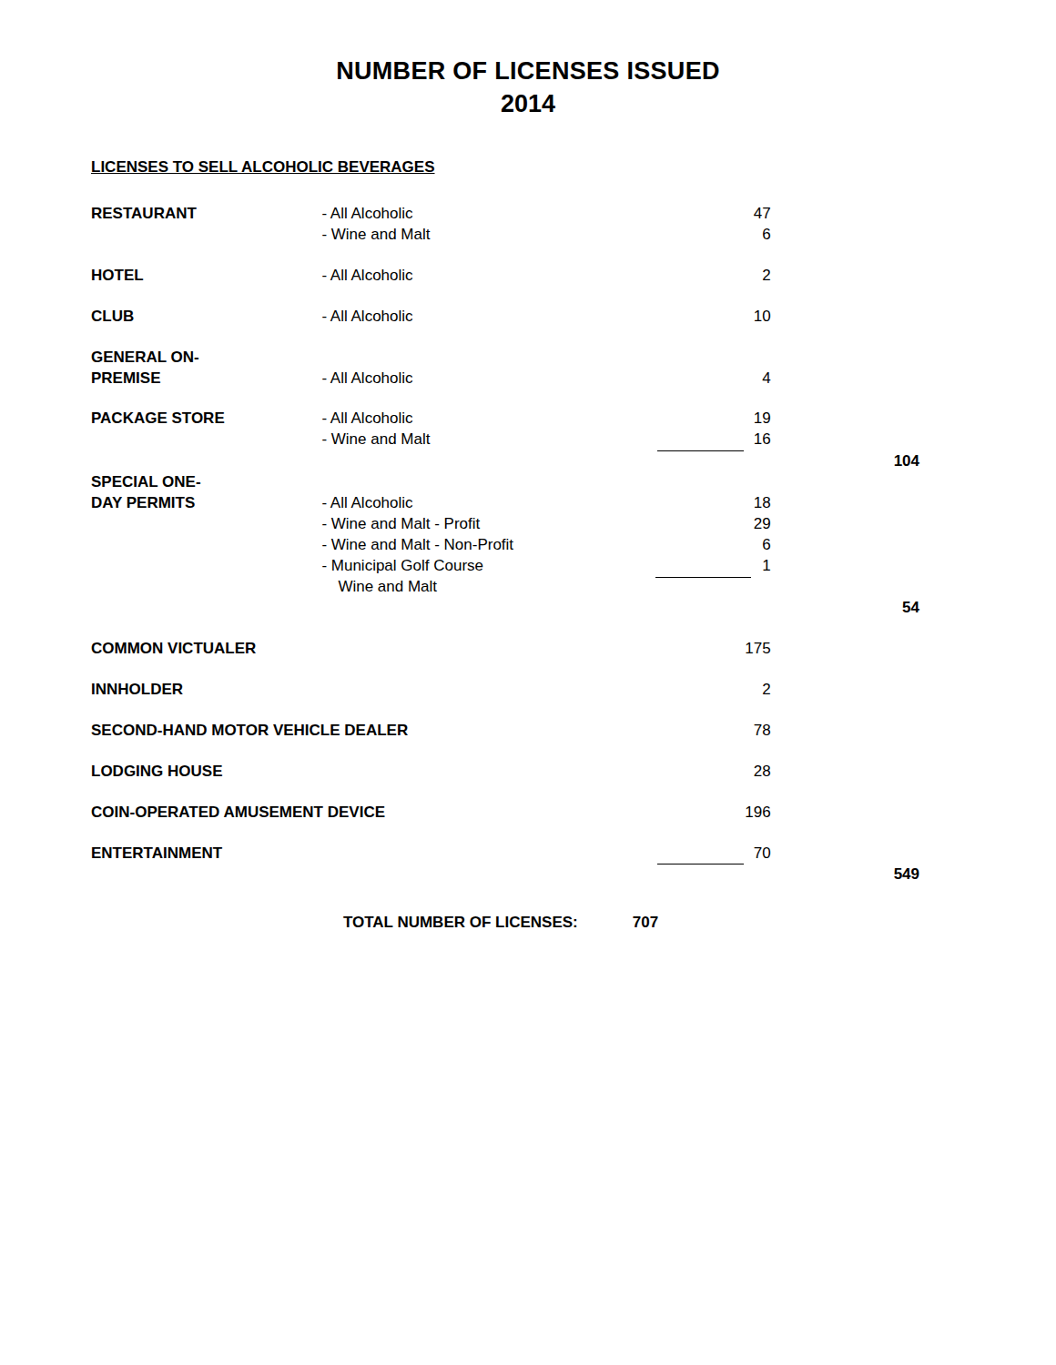NUMBER OF LICENSES ISSUED
2014
LICENSES TO SELL ALCOHOLIC BEVERAGES
| RESTAURANT | - All Alcoholic | 47 | |
| | - Wine and Malt | 6 | |
| HOTEL | - All Alcoholic | 2 | |
| CLUB | - All Alcoholic | 10 | |
| GENERAL ON- | | | |
| PREMISE | - All Alcoholic | 4 | |
| PACKAGE STORE | - All Alcoholic | 19 | |
| | - Wine and Malt | 16 | |
| | | | 104 |
| SPECIAL ONE- | | | |
| DAY PERMITS | - All Alcoholic | 18 | |
| | - Wine and Malt - Profit | 29 | |
| | - Wine and Malt - Non-Profit | 6 | |
| | - Municipal Golf Course | 1 | |
| | Wine and Malt | | |
| | | | 54 |
| COMMON VICTUALER | 175 | |
| INNHOLDER | 2 | |
| SECOND-HAND MOTOR VEHICLE DEALER | 78 | |
| LODGING HOUSE | 28 | |
| COIN-OPERATED AMUSEMENT DEVICE | 196 | |
| ENTERTAINMENT | 70 | |
| | | | 549 |
TOTAL NUMBER OF LICENSES: 707